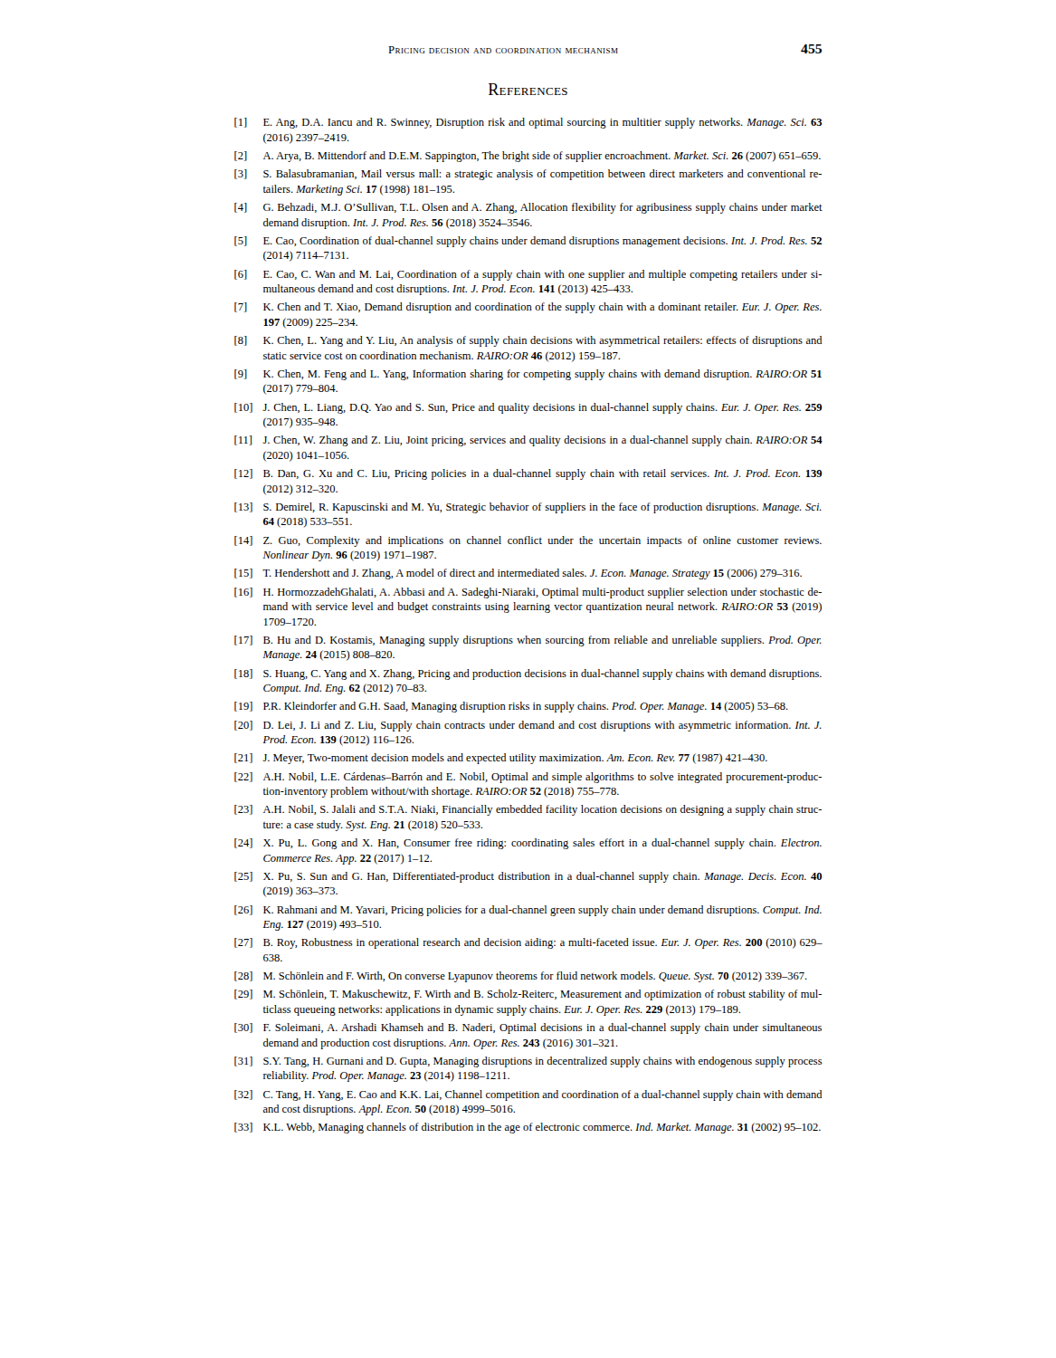Pricing decision and coordination mechanism
455
References
E. Ang, D.A. Iancu and R. Swinney, Disruption risk and optimal sourcing in multitier supply networks. Manage. Sci. 63 (2016) 2397–2419.
A. Arya, B. Mittendorf and D.E.M. Sappington, The bright side of supplier encroachment. Market. Sci. 26 (2007) 651–659.
S. Balasubramanian, Mail versus mall: a strategic analysis of competition between direct marketers and conventional retailers. Marketing Sci. 17 (1998) 181–195.
G. Behzadi, M.J. O’Sullivan, T.L. Olsen and A. Zhang, Allocation flexibility for agribusiness supply chains under market demand disruption. Int. J. Prod. Res. 56 (2018) 3524–3546.
E. Cao, Coordination of dual-channel supply chains under demand disruptions management decisions. Int. J. Prod. Res. 52 (2014) 7114–7131.
E. Cao, C. Wan and M. Lai, Coordination of a supply chain with one supplier and multiple competing retailers under simultaneous demand and cost disruptions. Int. J. Prod. Econ. 141 (2013) 425–433.
K. Chen and T. Xiao, Demand disruption and coordination of the supply chain with a dominant retailer. Eur. J. Oper. Res. 197 (2009) 225–234.
K. Chen, L. Yang and Y. Liu, An analysis of supply chain decisions with asymmetrical retailers: effects of disruptions and static service cost on coordination mechanism. RAIRO:OR 46 (2012) 159–187.
K. Chen, M. Feng and L. Yang, Information sharing for competing supply chains with demand disruption. RAIRO:OR 51 (2017) 779–804.
J. Chen, L. Liang, D.Q. Yao and S. Sun, Price and quality decisions in dual-channel supply chains. Eur. J. Oper. Res. 259 (2017) 935–948.
J. Chen, W. Zhang and Z. Liu, Joint pricing, services and quality decisions in a dual-channel supply chain. RAIRO:OR 54 (2020) 1041–1056.
B. Dan, G. Xu and C. Liu, Pricing policies in a dual-channel supply chain with retail services. Int. J. Prod. Econ. 139 (2012) 312–320.
S. Demirel, R. Kapuscinski and M. Yu, Strategic behavior of suppliers in the face of production disruptions. Manage. Sci. 64 (2018) 533–551.
Z. Guo, Complexity and implications on channel conflict under the uncertain impacts of online customer reviews. Nonlinear Dyn. 96 (2019) 1971–1987.
T. Hendershott and J. Zhang, A model of direct and intermediated sales. J. Econ. Manage. Strategy 15 (2006) 279–316.
H. HormozzadehGhalati, A. Abbasi and A. Sadeghi-Niaraki, Optimal multi-product supplier selection under stochastic demand with service level and budget constraints using learning vector quantization neural network. RAIRO:OR 53 (2019) 1709–1720.
B. Hu and D. Kostamis, Managing supply disruptions when sourcing from reliable and unreliable suppliers. Prod. Oper. Manage. 24 (2015) 808–820.
S. Huang, C. Yang and X. Zhang, Pricing and production decisions in dual-channel supply chains with demand disruptions. Comput. Ind. Eng. 62 (2012) 70–83.
P.R. Kleindorfer and G.H. Saad, Managing disruption risks in supply chains. Prod. Oper. Manage. 14 (2005) 53–68.
D. Lei, J. Li and Z. Liu, Supply chain contracts under demand and cost disruptions with asymmetric information. Int. J. Prod. Econ. 139 (2012) 116–126.
J. Meyer, Two-moment decision models and expected utility maximization. Am. Econ. Rev. 77 (1987) 421–430.
A.H. Nobil, L.E. Cárdenas–Barrón and E. Nobil, Optimal and simple algorithms to solve integrated procurement-production-inventory problem without/with shortage. RAIRO:OR 52 (2018) 755–778.
A.H. Nobil, S. Jalali and S.T.A. Niaki, Financially embedded facility location decisions on designing a supply chain structure: a case study. Syst. Eng. 21 (2018) 520–533.
X. Pu, L. Gong and X. Han, Consumer free riding: coordinating sales effort in a dual-channel supply chain. Electron. Commerce Res. App. 22 (2017) 1–12.
X. Pu, S. Sun and G. Han, Differentiated-product distribution in a dual-channel supply chain. Manage. Decis. Econ. 40 (2019) 363–373.
K. Rahmani and M. Yavari, Pricing policies for a dual-channel green supply chain under demand disruptions. Comput. Ind. Eng. 127 (2019) 493–510.
B. Roy, Robustness in operational research and decision aiding: a multi-faceted issue. Eur. J. Oper. Res. 200 (2010) 629–638.
M. Schönlein and F. Wirth, On converse Lyapunov theorems for fluid network models. Queue. Syst. 70 (2012) 339–367.
M. Schönlein, T. Makuschewitz, F. Wirth and B. Scholz-Reiterc, Measurement and optimization of robust stability of multiclass queueing networks: applications in dynamic supply chains. Eur. J. Oper. Res. 229 (2013) 179–189.
F. Soleimani, A. Arshadi Khamseh and B. Naderi, Optimal decisions in a dual-channel supply chain under simultaneous demand and production cost disruptions. Ann. Oper. Res. 243 (2016) 301–321.
S.Y. Tang, H. Gurnani and D. Gupta, Managing disruptions in decentralized supply chains with endogenous supply process reliability. Prod. Oper. Manage. 23 (2014) 1198–1211.
C. Tang, H. Yang, E. Cao and K.K. Lai, Channel competition and coordination of a dual-channel supply chain with demand and cost disruptions. Appl. Econ. 50 (2018) 4999–5016.
K.L. Webb, Managing channels of distribution in the age of electronic commerce. Ind. Market. Manage. 31 (2002) 95–102.